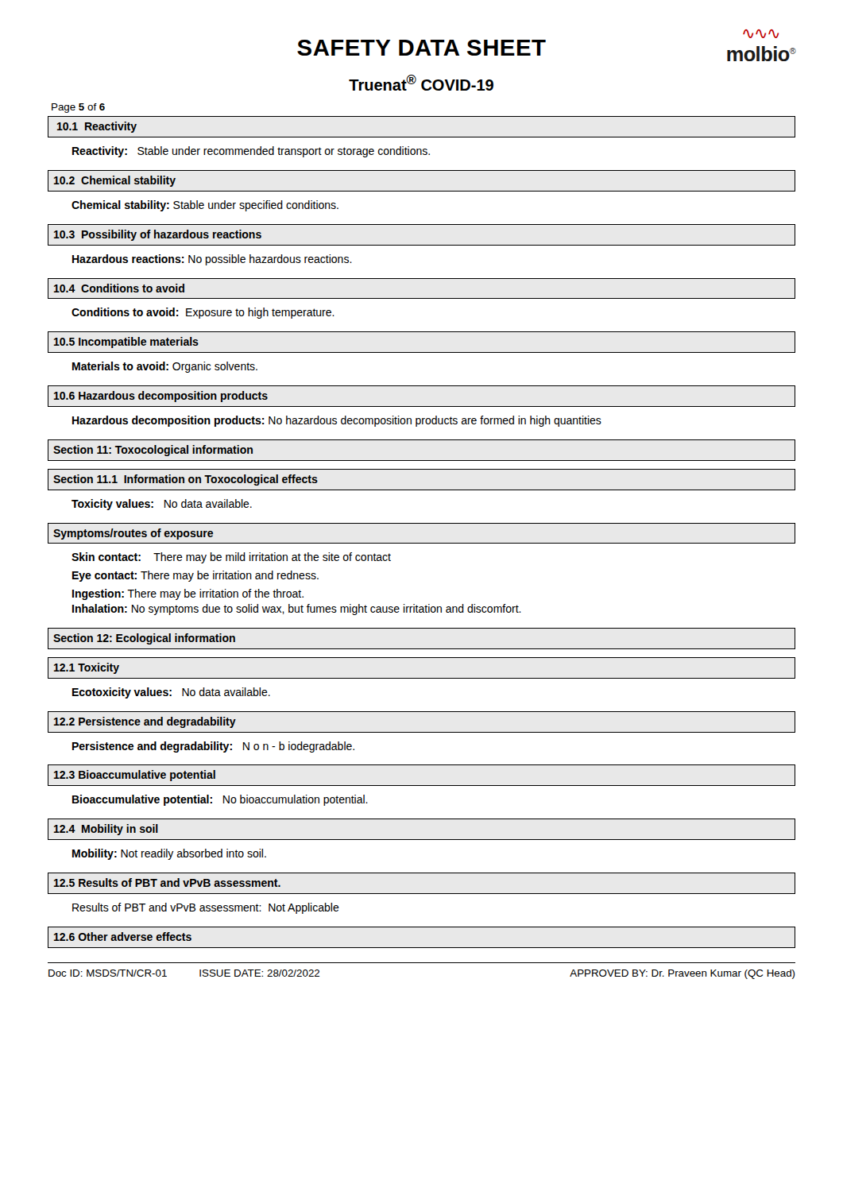SAFETY DATA SHEET
∿∿∿
molbio®
Truenat® COVID-19
Page 5 of 6
10.1 Reactivity
Reactivity: Stable under recommended transport or storage conditions.
10.2 Chemical stability
Chemical stability: Stable under specified conditions.
10.3 Possibility of hazardous reactions
Hazardous reactions: No possible hazardous reactions.
10.4 Conditions to avoid
Conditions to avoid: Exposure to high temperature.
10.5 Incompatible materials
Materials to avoid: Organic solvents.
10.6 Hazardous decomposition products
Hazardous decomposition products: No hazardous decomposition products are formed in high quantities
Section 11: Toxocological information
Section 11.1 Information on Toxocological effects
Toxicity values: No data available.
Symptoms/routes of exposure
Skin contact: There may be mild irritation at the site of contact
Eye contact: There may be irritation and redness.
Ingestion: There may be irritation of the throat.
Inhalation: No symptoms due to solid wax, but fumes might cause irritation and discomfort.
Section 12: Ecological information
12.1 Toxicity
Ecotoxicity values: No data available.
12.2 Persistence and degradability
Persistence and degradability: N o n - b iodegradable.
12.3 Bioaccumulative potential
Bioaccumulative potential: No bioaccumulation potential.
12.4 Mobility in soil
Mobility: Not readily absorbed into soil.
12.5 Results of PBT and vPvB assessment.
Results of PBT and vPvB assessment: Not Applicable
12.6 Other adverse effects
Doc ID: MSDS/TN/CR-01 ISSUE DATE: 28/02/2022 APPROVED BY: Dr. Praveen Kumar (QC Head)